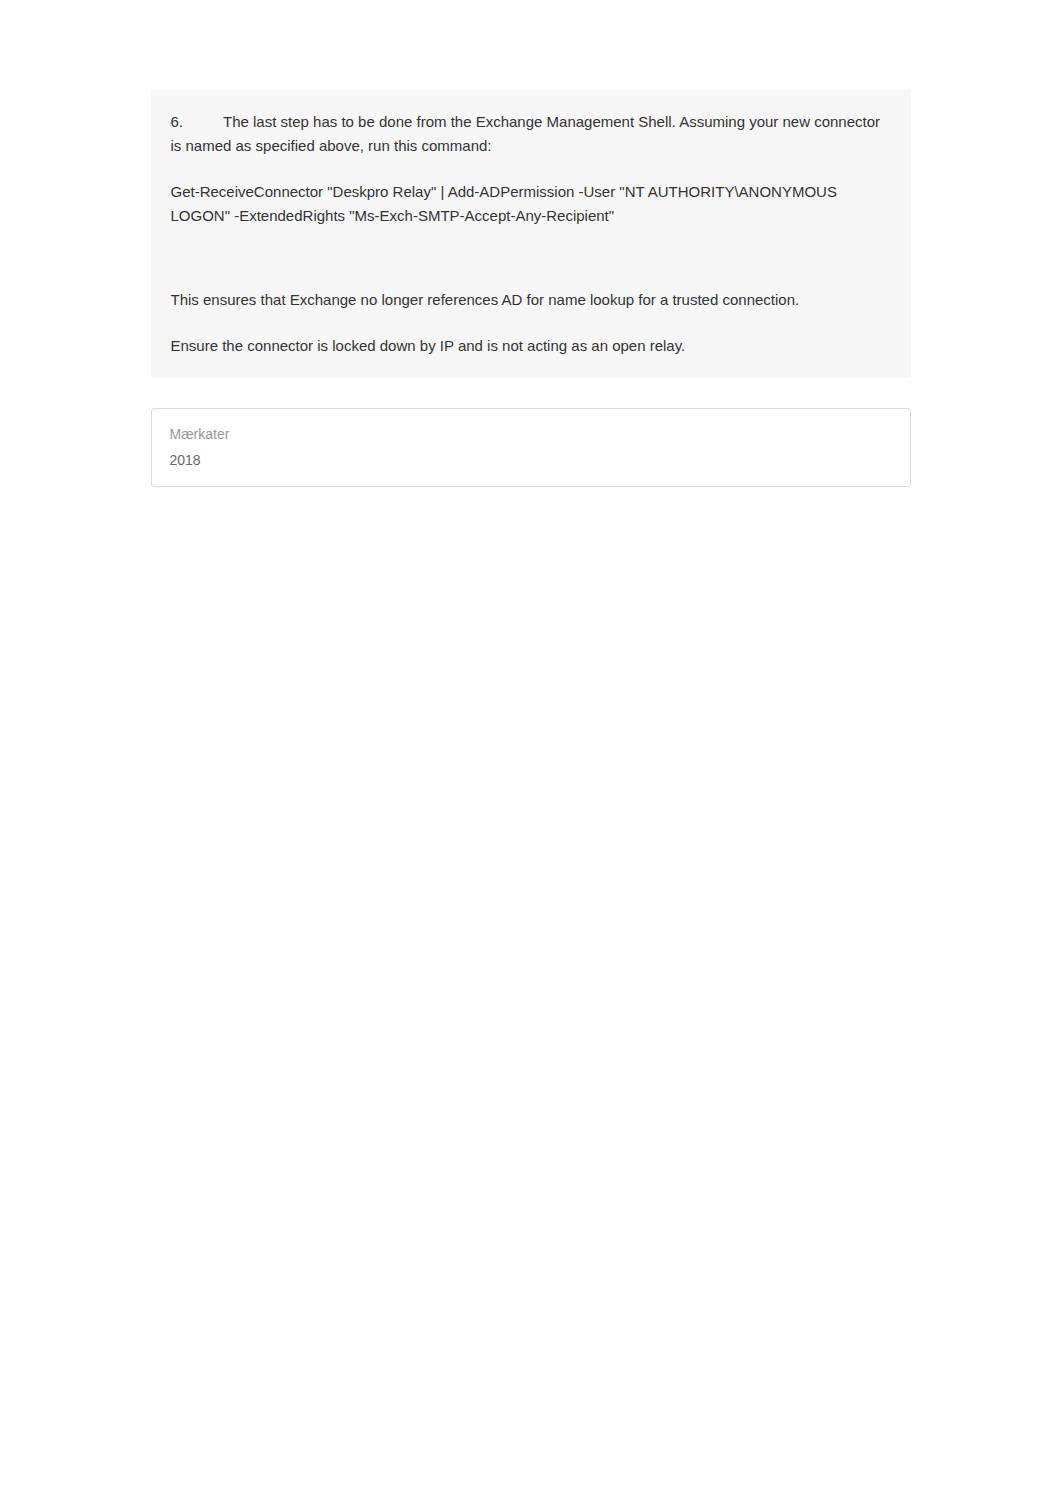6. The last step has to be done from the Exchange Management Shell. Assuming your new connector is named as specified above, run this command:
Get-ReceiveConnector "Deskpro Relay" | Add-ADPermission -User "NT AUTHORITY\ANONYMOUS LOGON" -ExtendedRights "Ms-Exch-SMTP-Accept-Any-Recipient"
This ensures that Exchange no longer references AD for name lookup for a trusted connection.
Ensure the connector is locked down by IP and is not acting as an open relay.
Mærkater
2018